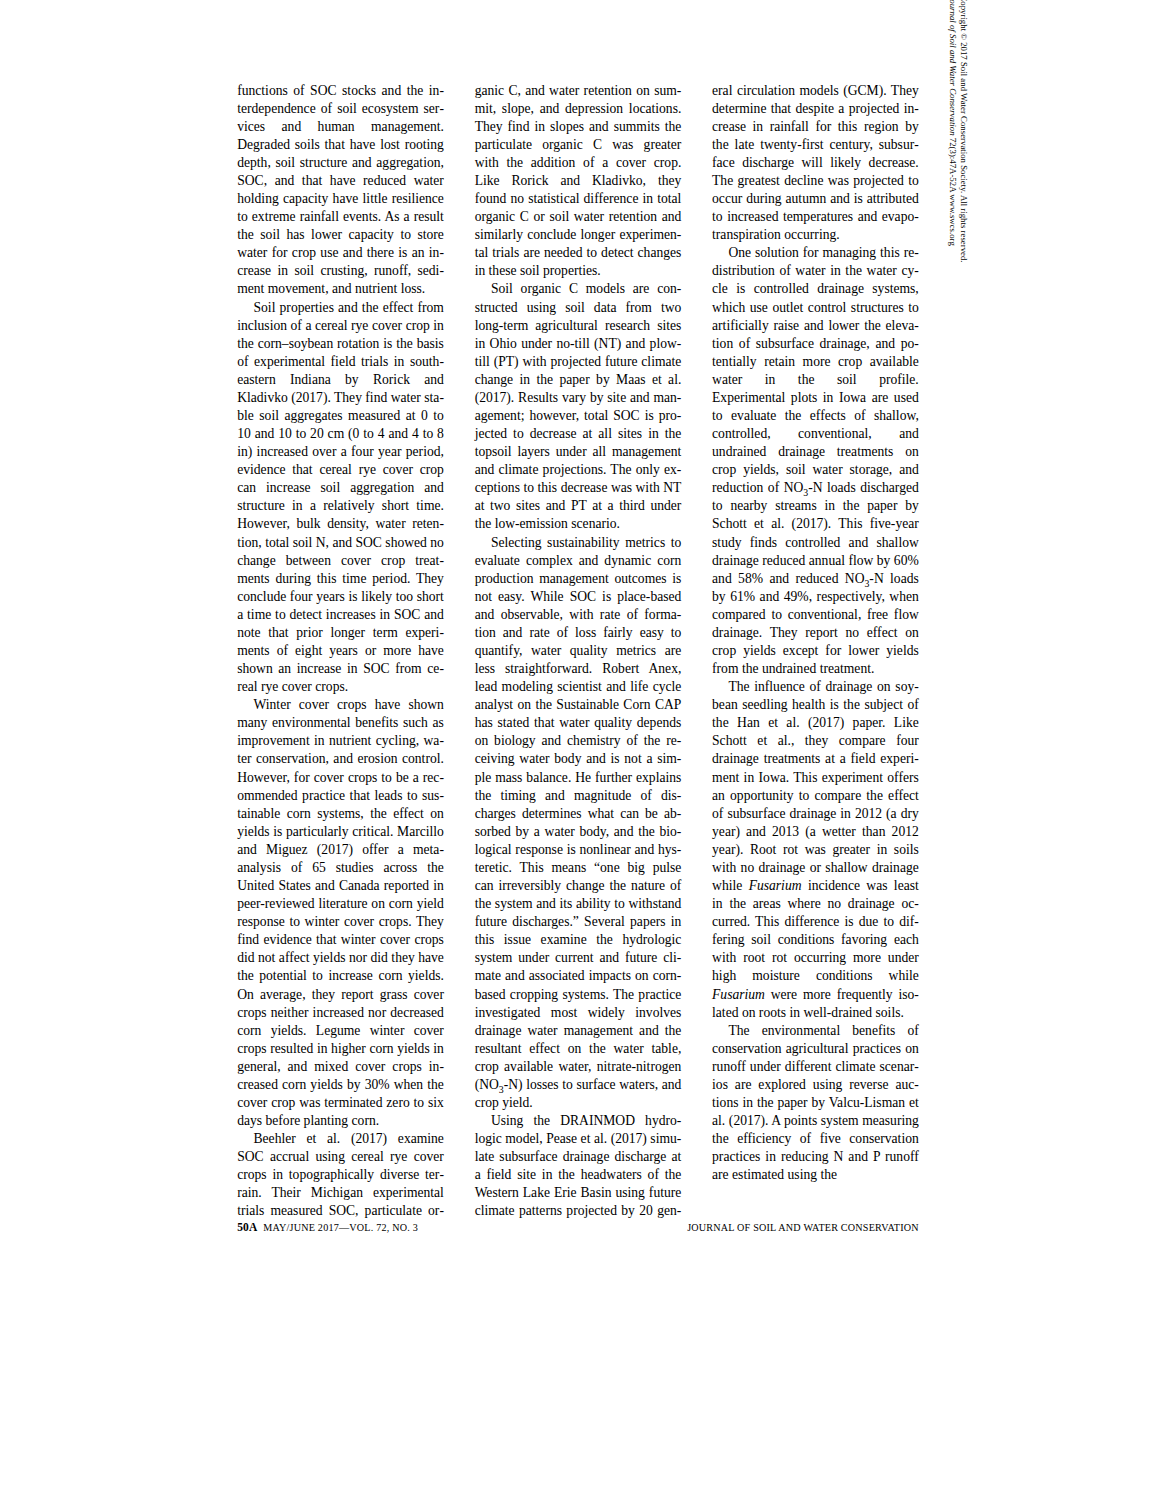functions of SOC stocks and the interdependence of soil ecosystem services and human management. Degraded soils that have lost rooting depth, soil structure and aggregation, SOC, and that have reduced water holding capacity have little resilience to extreme rainfall events. As a result the soil has lower capacity to store water for crop use and there is an increase in soil crusting, runoff, sediment movement, and nutrient loss.
Soil properties and the effect from inclusion of a cereal rye cover crop in the corn–soybean rotation is the basis of experimental field trials in southeastern Indiana by Rorick and Kladivko (2017). They find water stable soil aggregates measured at 0 to 10 and 10 to 20 cm (0 to 4 and 4 to 8 in) increased over a four year period, evidence that cereal rye cover crop can increase soil aggregation and structure in a relatively short time. However, bulk density, water retention, total soil N, and SOC showed no change between cover crop treatments during this time period. They conclude four years is likely too short a time to detect increases in SOC and note that prior longer term experiments of eight years or more have shown an increase in SOC from cereal rye cover crops.
Winter cover crops have shown many environmental benefits such as improvement in nutrient cycling, water conservation, and erosion control. However, for cover crops to be a recommended practice that leads to sustainable corn systems, the effect on yields is particularly critical. Marcillo and Miguez (2017) offer a meta-analysis of 65 studies across the United States and Canada reported in peer-reviewed literature on corn yield response to winter cover crops. They find evidence that winter cover crops did not affect yields nor did they have the potential to increase corn yields. On average, they report grass cover crops neither increased nor decreased corn yields. Legume winter cover crops resulted in higher corn yields in general, and mixed cover crops increased corn yields by 30% when the cover crop was terminated zero to six days before planting corn.
Beehler et al. (2017) examine SOC accrual using cereal rye cover crops in topographically diverse terrain. Their Michigan experimental trials measured SOC, particulate organic C, and water retention on summit, slope, and depression locations. They find in slopes and summits the particulate organic C was greater with the addition of a cover crop. Like Rorick and Kladivko, they found no statistical difference in total organic C or soil water retention and similarly conclude longer experimental trials are needed to detect changes in these soil properties.
Soil organic C models are constructed using soil data from two long-term agricultural research sites in Ohio under no-till (NT) and plow-till (PT) with projected future climate change in the paper by Maas et al. (2017). Results vary by site and management; however, total SOC is projected to decrease at all sites in the topsoil layers under all management and climate projections. The only exceptions to this decrease was with NT at two sites and PT at a third under the low-emission scenario.
Selecting sustainability metrics to evaluate complex and dynamic corn production management outcomes is not easy. While SOC is place-based and observable, with rate of formation and rate of loss fairly easy to quantify, water quality metrics are less straightforward. Robert Anex, lead modeling scientist and life cycle analyst on the Sustainable Corn CAP has stated that water quality depends on biology and chemistry of the receiving water body and is not a simple mass balance. He further explains the timing and magnitude of discharges determines what can be absorbed by a water body, and the biological response is nonlinear and hysteretic. This means “one big pulse can irreversibly change the nature of the system and its ability to withstand future discharges.” Several papers in this issue examine the hydrologic system under current and future climate and associated impacts on corn-based cropping systems. The practice investigated most widely involves drainage water management and the resultant effect on the water table, crop available water, nitrate-nitrogen (NO3-N) losses to surface waters, and crop yield.
Using the DRAINMOD hydrologic model, Pease et al. (2017) simulate subsurface drainage discharge at a field site in the headwaters of the Western Lake Erie Basin using future climate patterns projected by 20 general circulation models (GCM). They determine that despite a projected increase in rainfall for this region by the late twenty-first century, subsurface discharge will likely decrease. The greatest decline was projected to occur during autumn and is attributed to increased temperatures and evapotranspiration occurring.
One solution for managing this redistribution of water in the water cycle is controlled drainage systems, which use outlet control structures to artificially raise and lower the elevation of subsurface drainage, and potentially retain more crop available water in the soil profile. Experimental plots in Iowa are used to evaluate the effects of shallow, controlled, conventional, and undrained drainage treatments on crop yields, soil water storage, and reduction of NO3-N loads discharged to nearby streams in the paper by Schott et al. (2017). This five-year study finds controlled and shallow drainage reduced annual flow by 60% and 58% and reduced NO3-N loads by 61% and 49%, respectively, when compared to conventional, free flow drainage. They report no effect on crop yields except for lower yields from the undrained treatment.
The influence of drainage on soybean seedling health is the subject of the Han et al. (2017) paper. Like Schott et al., they compare four drainage treatments at a field experiment in Iowa. This experiment offers an opportunity to compare the effect of subsurface drainage in 2012 (a dry year) and 2013 (a wetter than 2012 year). Root rot was greater in soils with no drainage or shallow drainage while Fusarium incidence was least in the areas where no drainage occurred. This difference is due to differing soil conditions favoring each with root rot occurring more under high moisture conditions while Fusarium were more frequently isolated on roots in well-drained soils.
The environmental benefits of conservation agricultural practices on runoff under different climate scenarios are explored using reverse auctions in the paper by Valcu-Lisman et al. (2017). A points system measuring the efficiency of five conservation practices in reducing N and P runoff are estimated using the
Copyright © 2017 Soil and Water Conservation Society. All rights reserved.
Journal of Soil and Water Conservation 72(3):47A-52A www.swcs.org
50AMAY/JUNE 2017—VOL. 72, NO. 3
JOURNAL OF SOIL AND WATER CONSERVATION